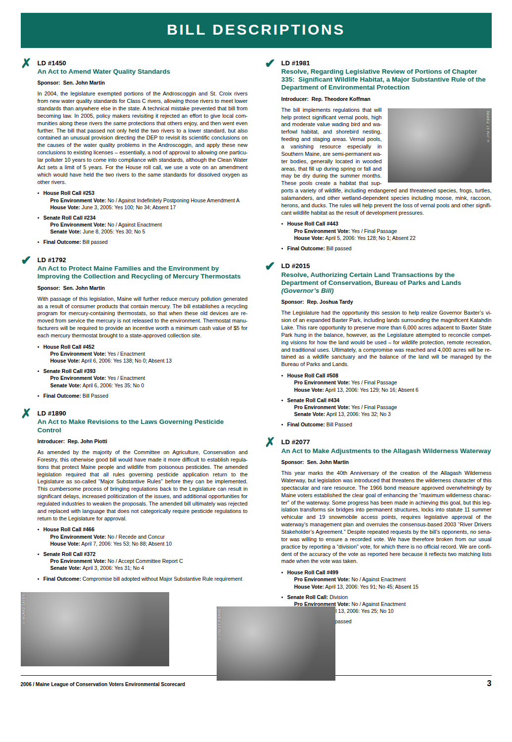BILL DESCRIPTIONS
✗
LD #1450
An Act to Amend Water Quality Standards
Sponsor: Sen. John Martin
In 2004, the legislature exempted portions of the Androscoggin and St. Croix rivers from new water quality standards for Class C rivers, allowing those rivers to meet lower standards than anywhere else in the state. A technical mistake prevented that bill from becoming law. In 2005, policy makers revisiting it rejected an effort to give local communities along these rivers the same protections that others enjoy, and then went even further. The bill that passed not only held the two rivers to a lower standard, but also contained an unusual provision directing the DEP to revisit its scientific conclusions on the causes of the water quality problems in the Androscoggin, and apply these new conclusions to existing licenses – essentially, a nod of approval to allowing one particular polluter 10 years to come into compliance with standards, although the Clean Water Act sets a limit of 5 years. For the House roll call, we use a vote on an amendment which would have held the two rivers to the same standards for dissolved oxygen as other rivers.
House Roll Call #253
Pro Environment Vote: No / Against Indefinitely Postponing House Amendment A
House Vote: June 3, 2005: Yes 100; No 34; Absent 17
Senate Roll Call #234
Pro Environment Vote: No / Against Enactment
Senate Vote: June 8, 2005: Yes 30; No 5
Final Outcome: Bill passed
✔
LD #1792
An Act to Protect Maine Families and the Environment by Improving the Collection and Recycling of Mercury Thermostats
Sponsor: Sen. John Martin
With passage of this legislation, Maine will further reduce mercury pollution generated as a result of consumer products that contain mercury. The bill establishes a recycling program for mercury-containing thermostats, so that when these old devices are removed from service the mercury is not released to the environment. Thermostat manufacturers will be required to provide an incentive worth a minimum cash value of $5 for each mercury thermostat brought to a state-approved collection site.
House Roll Call #452
Pro Environment Vote: Yes / Enactment
House Vote: April 6, 2006: Yes 138; No 0; Absent 13
Senate Roll Call #393
Pro Environment Vote: Yes / Enactment
Senate Vote: April 6, 2006: Yes 35; No 0
Final Outcome: Bill Passed
✗
LD #1890
An Act to Make Revisions to the Laws Governing Pesticide Control
Introducer: Rep. John Piotti
As amended by the majority of the Committee on Agriculture, Conservation and Forestry, this otherwise good bill would have made it more difficult to establish regulations that protect Maine people and wildlife from poisonous pesticides. The amended legislation required that all rules governing pesticide application return to the Legislature as so-called “Major Substantive Rules” before they can be implemented. This cumbersome process of bringing regulations back to the Legislature can result in significant delays, increased politicization of the issues, and additional opportunities for regulated industries to weaken the proposals. The amended bill ultimately was rejected and replaced with language that does not categorically require pesticide regulations to return to the Legislature for approval.
House Roll Call #466
Pro Environment Vote: No / Recede and Concur
House Vote: April 7, 2006: Yes 53; No 88; Absent 10
Senate Roll Call #372
Pro Environment Vote: No / Accept Committee Report C
Senate Vote: April 3, 2006: Yes 31; No 4
Final Outcome: Compromise bill adopted without Major Substantive Rule requirement
© MURAD SAYEN
✔
LD #1981
Resolve, Regarding Legislative Review of Portions of Chapter 335: Significant Wildlife Habitat, a Major Substantive Rule of the Department of Environmental Protection
Introducer: Rep. Theodore Koffman
© JYM ST. PIERRE
The bill implements regulations that will help protect significant vernal pools, high and moderate value wading bird and waterfowl habitat, and shorebird nesting, feeding and staging areas. Vernal pools, a vanishing resource especially in Southern Maine, are semi-permanent water bodies, generally located in wooded areas, that fill up during spring or fall and may be dry during the summer months. These pools create a habitat that supports a variety of wildlife, including endangered and threatened species, frogs, turtles, salamanders, and other wetland-dependent species including moose, mink, raccoon, herons, and ducks. The rules will help prevent the loss of vernal pools and other significant wildlife habitat as the result of development pressures.
House Roll Call #443
Pro Environment Vote: Yes / Final Passage
House Vote: April 5, 2006: Yes 128; No 1; Absent 22
Final Outcome: Bill passed
✔
LD #2015
Resolve, Authorizing Certain Land Transactions by the Department of Conservation, Bureau of Parks and Lands (Governor’s Bill)
Sponsor: Rep. Joshua Tardy
The Legislature had the opportunity this session to help realize Governor Baxter’s vision of an expanded Baxter Park, including lands surrounding the magnificent Katahdin Lake. This rare opportunity to preserve more than 6,000 acres adjacent to Baxter State Park hung in the balance, however, as the Legislature attempted to reconcile competing visions for how the land would be used – for wildlife protection, remote recreation, and traditional uses. Ultimately, a compromise was reached and 4,000 acres will be retained as a wildlife sanctuary and the balance of the land will be managed by the Bureau of Parks and Lands.
House Roll Call #508
Pro Environment Vote: Yes / Final Passage
House Vote: April 13, 2006: Yes 129; No 16; Absent 6
Senate Roll Call #434
Pro Environment Vote: Yes / Final Passage
Senate Vote: April 13, 2006: Yes 32; No 3
Final Outcome: Bill Passed
✗
LD #2077
An Act to Make Adjustments to the Allagash Wilderness Waterway
Sponsor: Sen. John Martin
This year marks the 40th Anniversary of the creation of the Allagash Wilderness Waterway, but legislation was introduced that threatens the wilderness character of this spectacular and rare resource. The 1966 bond measure approved overwhelmingly by Maine voters established the clear goal of enhancing the “maximum wilderness character” of the waterway. Some progress has been made in achieving this goal, but this legislation transforms six bridges into permanent structures, locks into statute 11 summer vehicular and 19 snowmobile access points, requires legislative approval of the waterway’s management plan and overrules the consensus-based 2003 “River Drivers Stakeholder’s Agreement.” Despite repeated requests by the bill’s opponents, no senator was willing to ensure a recorded vote. We have therefore broken from our usual practice by reporting a “division” vote, for which there is no official record. We are confident of the accuracy of the vote as reported here because it reflects two matching lists made when the vote was taken.
House Roll Call #499
Pro Environment Vote: No / Against Enactment
House Vote: April 13, 2006: Yes 91; No 45; Absent 15
Senate Roll Call: Division
Pro Environment Vote: No / Against Enactment
Senate Vote: April 13, 2006: Yes 25; No 10
Final Outcome: Bill passed
© JYM ST. PIERRE
2006 / Maine League of Conservation Voters Environmental Scorecard
3